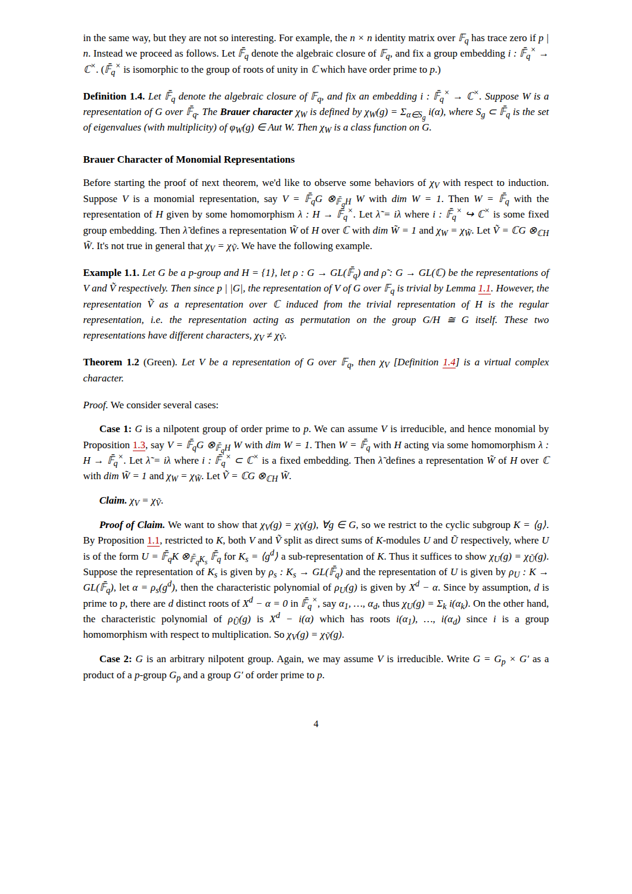in the same way, but they are not so interesting. For example, the n × n identity matrix over 𝔽q has trace zero if p | n. Instead we proceed as follows. Let 𝔽̄q denote the algebraic closure of 𝔽q, and fix a group embedding i : 𝔽̄q× → ℂ×. (𝔽̄q× is isomorphic to the group of roots of unity in ℂ which have order prime to p.)
Definition 1.4. Let 𝔽̄q denote the algebraic closure of 𝔽q, and fix an embedding i : 𝔽̄q× → ℂ×. Suppose W is a representation of G over 𝔽̄q. The Brauer character χW is defined by χW(g) = Σα∈Sg i(α), where Sg ⊂ 𝔽̄q is the set of eigenvalues (with multiplicity) of φW(g) ∈ Aut W. Then χW is a class function on G.
Brauer Character of Monomial Representations
Before starting the proof of next theorem, we'd like to observe some behaviors of χV with respect to induction. Suppose V is a monomial representation, say V = 𝔽̄qG ⊗𝔽̄qH W with dim W = 1. Then W = 𝔽̄q with the representation of H given by some homomorphism λ : H → 𝔽̄q×. Let λ̃ = iλ where i : 𝔽̄q× ↪ ℂ× is some fixed group embedding. Then λ̃ defines a representation W̃ of H over ℂ with dim W̃ = 1 and χW = χW̃. Let Ṽ = ℂG ⊗ℂH W̃. It's not true in general that χV = χṼ. We have the following example.
Example 1.1. Let G be a p-group and H = {1}, let ρ : G → GL(𝔽̄q) and ρ̃ : G → GL(ℂ) be the representations of V and Ṽ respectively. Then since p | |G|, the representation of V of G over 𝔽q is trivial by Lemma 1.1. However, the representation Ṽ as a representation over ℂ induced from the trivial representation of H is the regular representation, i.e. the representation acting as permutation on the group G/H ≅ G itself. These two representations have different characters, χV ≠ χṼ.
Theorem 1.2 (Green). Let V be a representation of G over 𝔽q, then χV [Definition 1.4] is a virtual complex character.
Proof. We consider several cases:
Case 1: G is a nilpotent group of order prime to p. We can assume V is irreducible, and hence monomial by Proposition 1.3, say V = 𝔽̄qG ⊗𝔽̄qH W with dim W = 1. Then W = 𝔽̄q with H acting via some homomorphism λ : H → 𝔽̄q×. Let λ̃ = iλ where i : 𝔽̄q× ⊂ ℂ× is a fixed embedding. Then λ̃ defines a representation W̃ of H over ℂ with dim W̃ = 1 and χW = χW̃. Let Ṽ = ℂG ⊗ℂH W̃.
Claim. χV = χṼ.
Proof of Claim. We want to show that χV(g) = χṼ(g), ∀g ∈ G, so we restrict to the cyclic subgroup K = ⟨g⟩. By Proposition 1.1, restricted to K, both V and Ṽ split as direct sums of K-modules U and Ũ respectively, where U is of the form U = 𝔽̄qK ⊗𝔽̄qKs 𝔽̄q for Ks = ⟨gd⟩ a sub-representation of K. Thus it suffices to show χU(g) = χŨ(g). Suppose the representation of Ks is given by ρs : Ks → GL(𝔽̄q) and the representation of U is given by ρU : K → GL(𝔽̄q), let α = ρs(gd), then the characteristic polynomial of ρU(g) is given by Xd − α. Since by assumption, d is prime to p, there are d distinct roots of Xd − α = 0 in 𝔽̄q×, say α1, …, αd, thus χU(g) = Σk i(αk). On the other hand, the characteristic polynomial of ρŨ(g) is Xd − i(α) which has roots i(α1), …, i(αd) since i is a group homomorphism with respect to multiplication. So χV(g) = χṼ(g).
Case 2: G is an arbitrary nilpotent group. Again, we may assume V is irreducible. Write G = Gp × G′ as a product of a p-group Gp and a group G′ of order prime to p.
4